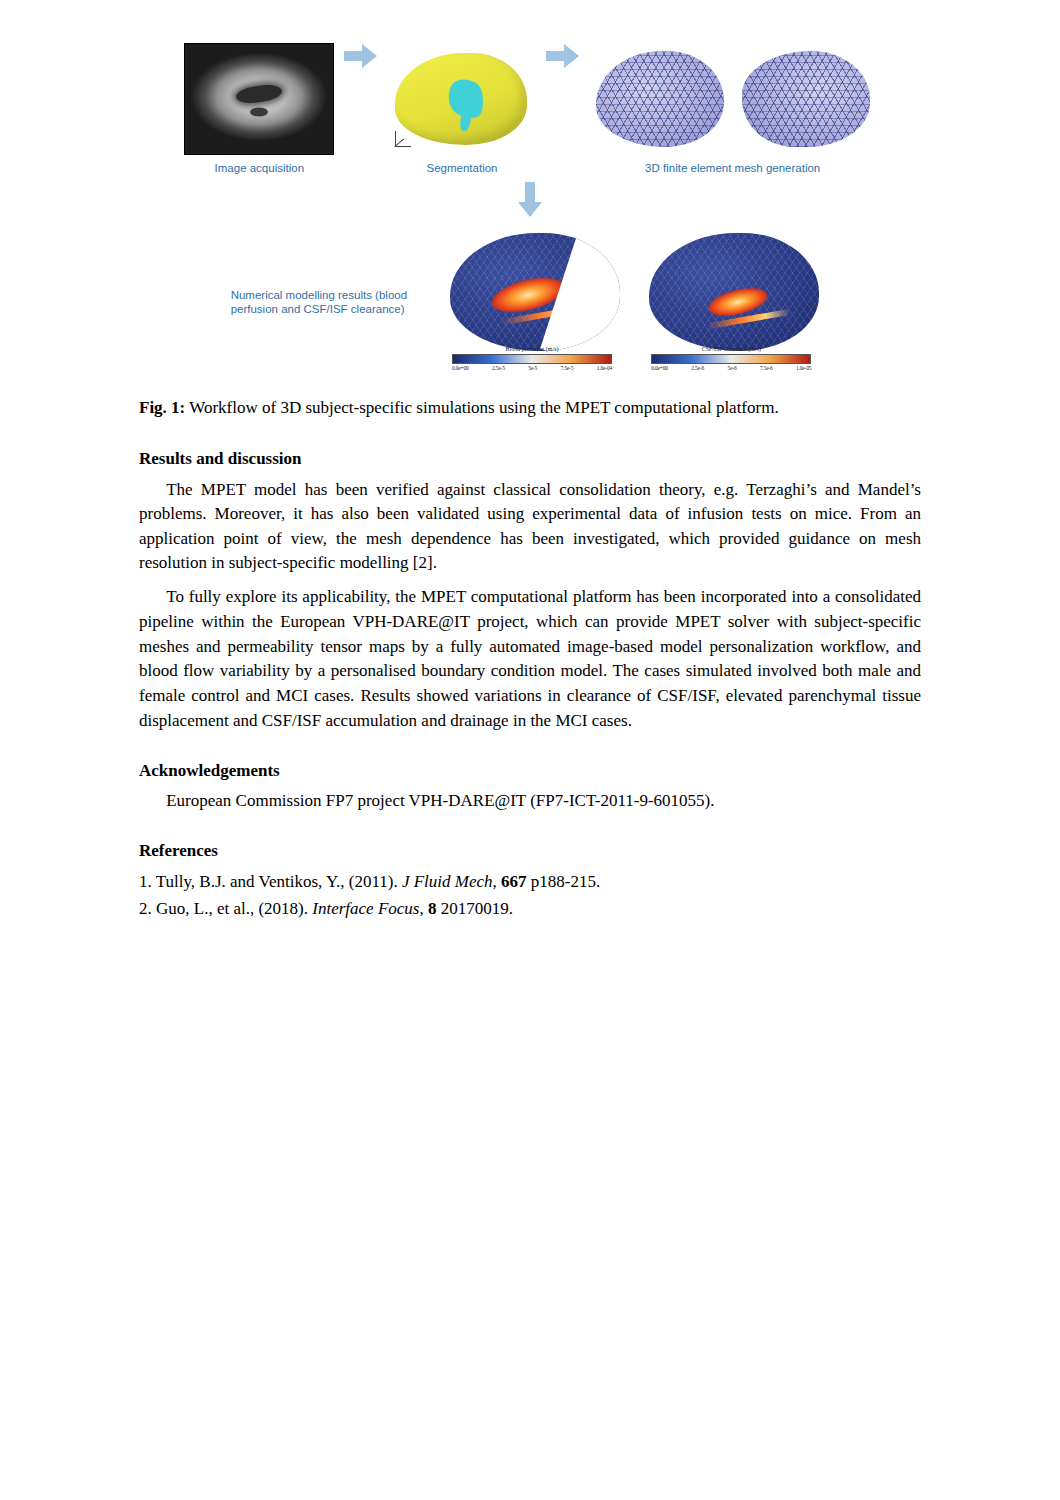Image acquisition
Segmentation
3D finite element mesh generation
Numerical modelling results (blood
perfusion and CSF/ISF clearance)
Blood perfusion (m/s)
0.0e+002.5e-55e-57.5e-51.0e-04
CSF/ISF clearance (m/s)
0.0e+002.5e-65e-67.5e-61.0e-05
Fig. 1: Workflow of 3D subject-specific simulations using the MPET computational platform.
Results and discussion
The MPET model has been verified against classical consolidation theory, e.g. Terzaghi’s and Mandel’s problems. Moreover, it has also been validated using experimental data of infusion tests on mice. From an application point of view, the mesh dependence has been investigated, which provided guidance on mesh resolution in subject-specific modelling [2].
To fully explore its applicability, the MPET computational platform has been incorporated into a consolidated pipeline within the European VPH-DARE@IT project, which can provide MPET solver with subject-specific meshes and permeability tensor maps by a fully automated image-based model personalization workflow, and blood flow variability by a personalised boundary condition model. The cases simulated involved both male and female control and MCI cases. Results showed variations in clearance of CSF/ISF, elevated parenchymal tissue displacement and CSF/ISF accumulation and drainage in the MCI cases.
Acknowledgements
European Commission FP7 project VPH-DARE@IT (FP7-ICT-2011-9-601055).
References
1. Tully, B.J. and Ventikos, Y., (2011). J Fluid Mech, 667 p188-215.
2. Guo, L., et al., (2018). Interface Focus, 8 20170019.